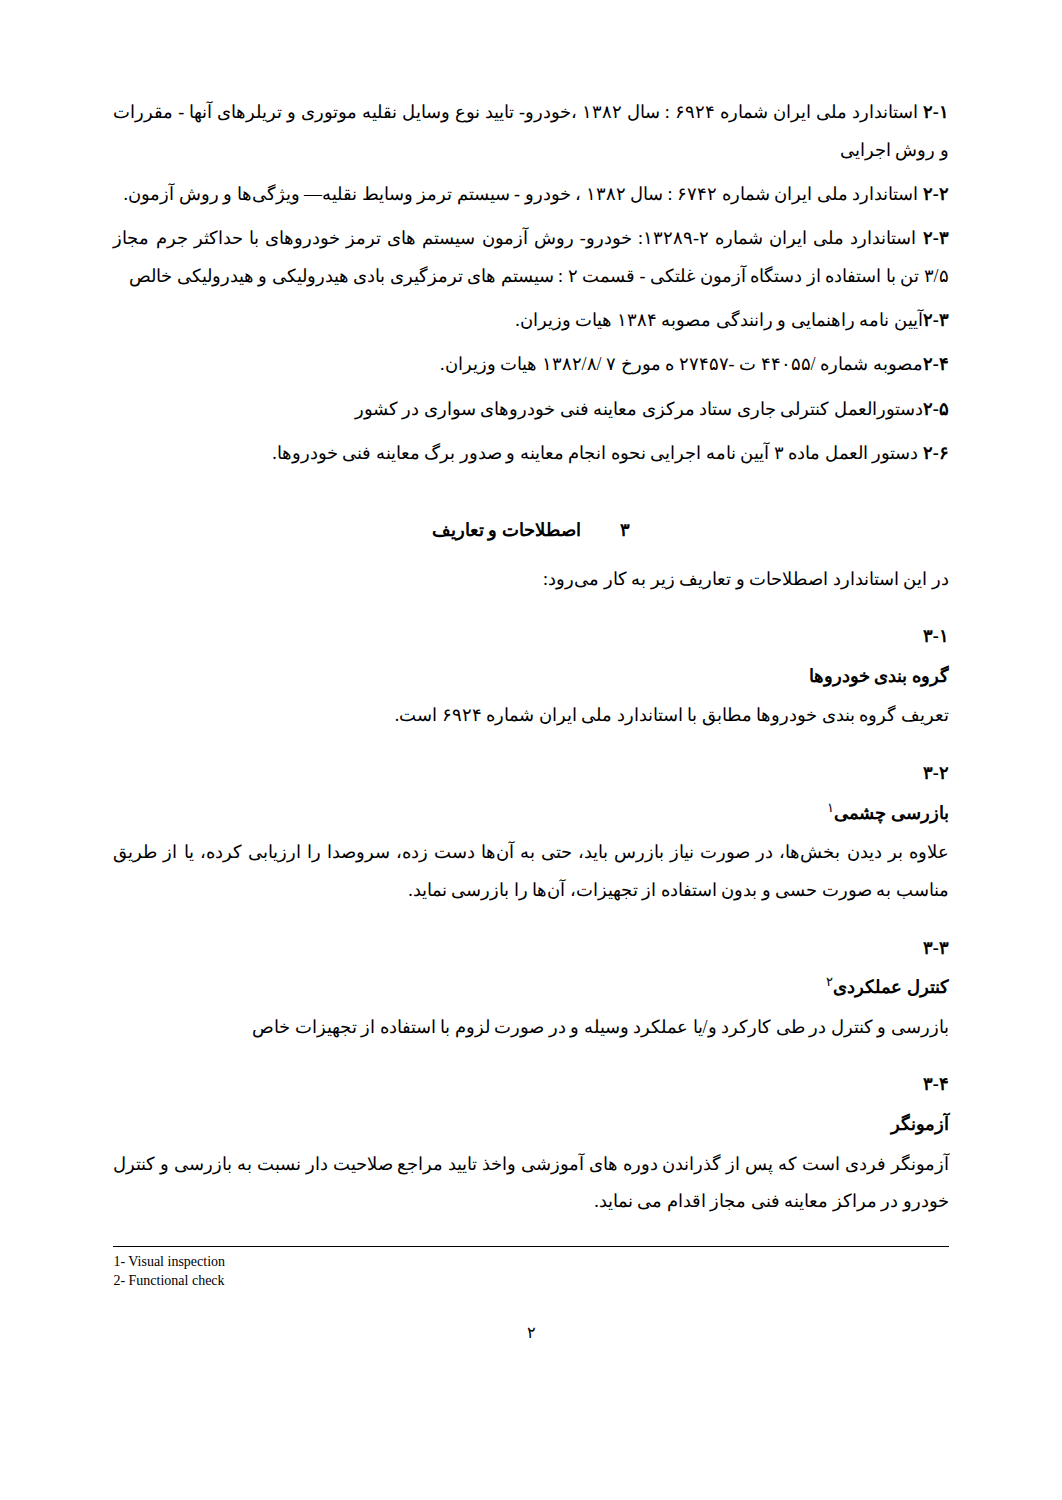۲-۱ استاندارد ملی ایران شماره ۶۹۲۴ : سال ۱۳۸۲ ،خودرو- تایید نوع وسایل نقلیه موتوری و تریلرهای آنها - مقررات و روش اجرایی
۲-۲ استاندارد ملی ایران شماره ۶۷۴۲ : سال ۱۳۸۲ ، خودرو - سیستم ترمز وسایط نقلیه— ویژگی‌ها و روش آزمون.
۲-۳ استاندارد ملی ایران شماره ۲-۱۳۲۸۹: خودرو- روش آزمون سیستم های ترمز خودروهای با حداکثر جرم مجاز ۳/۵ تن با استفاده از دستگاه آزمون غلتکی - قسمت ۲ : سیستم های ترمزگیری بادی هیدرولیکی و هیدرولیکی خالص
۲-۳آیین نامه راهنمایی و رانندگی مصوبه ۱۳۸۴ هیات وزیران.
۲-۴مصوبه شماره /۴۴۰۵۵ ت -۲۷۴۵۷ ه مورخ ۷ /۱۳۸۲/۸ هیات وزیران.
۲-۵دستورالعمل کنترلی جاری ستاد مرکزی معاینه فنی خودروهای سواری در کشور
۲-۶ دستور العمل ماده ۳ آیین نامه اجرایی نحوه انجام معاینه و صدور برگ معاینه فنی خودروها.
۳اصطلاحات و تعاریف
در این استاندارد اصطلاحات و تعاریف زیر به کار می‌رود:
۳-۱
گروه بندی خودروها
تعریف گروه بندی خودروها مطابق با استاندارد ملی ایران شماره ۶۹۲۴ است.
۳-۲
بازرسی چشمی۱
علاوه بر دیدن بخش‌ها، در صورت نیاز بازرس باید، حتی به آن‌ها دست زده، سروصدا را ارزیابی کرده، یا از طریق مناسب به صورت حسی و بدون استفاده از تجهیزات، آن‌ها را بازرسی نماید.
۳-۳
کنترل عملکردی۲
بازرسی و کنترل در طی کارکرد و/یا عملکرد وسیله و در صورت لزوم با استفاده از تجهیزات خاص
۳-۴
آزمونگر
آزمونگر فردی است که پس از گذراندن دوره های آموزشی واخذ تایید مراجع صلاحیت دار نسبت به بازرسی و کنترل خودرو در مراکز معاینه فنی مجاز اقدام می نماید.
1- Visual inspection
2- Functional check
۲